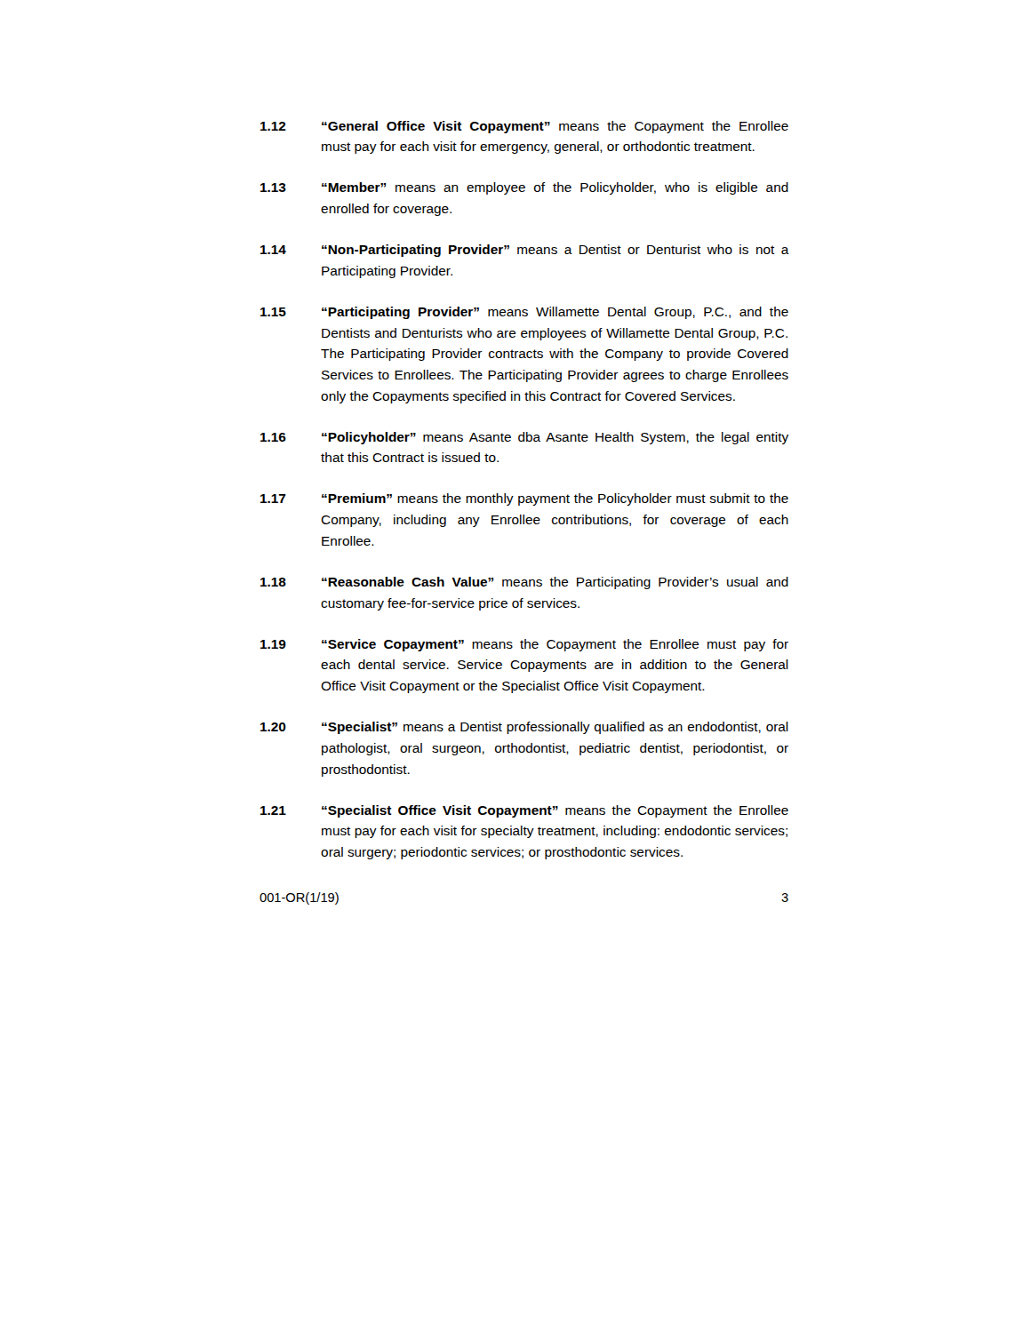1.12
“General Office Visit Copayment” means the Copayment the Enrollee must pay for each visit for emergency, general, or orthodontic treatment.
1.13
“Member” means an employee of the Policyholder, who is eligible and enrolled for coverage.
1.14
“Non-Participating Provider” means a Dentist or Denturist who is not a Participating Provider.
1.15
“Participating Provider” means Willamette Dental Group, P.C., and the Dentists and Denturists who are employees of Willamette Dental Group, P.C. The Participating Provider contracts with the Company to provide Covered Services to Enrollees. The Participating Provider agrees to charge Enrollees only the Copayments specified in this Contract for Covered Services.
1.16
“Policyholder” means Asante dba Asante Health System, the legal entity that this Contract is issued to.
1.17
“Premium” means the monthly payment the Policyholder must submit to the Company, including any Enrollee contributions, for coverage of each Enrollee.
1.18
“Reasonable Cash Value” means the Participating Provider’s usual and customary fee-for-service price of services.
1.19
“Service Copayment” means the Copayment the Enrollee must pay for each dental service. Service Copayments are in addition to the General Office Visit Copayment or the Specialist Office Visit Copayment.
1.20
“Specialist” means a Dentist professionally qualified as an endodontist, oral pathologist, oral surgeon, orthodontist, pediatric dentist, periodontist, or prosthodontist.
1.21
“Specialist Office Visit Copayment” means the Copayment the Enrollee must pay for each visit for specialty treatment, including: endodontic services; oral surgery; periodontic services; or prosthodontic services.
001-OR(1/19) 3